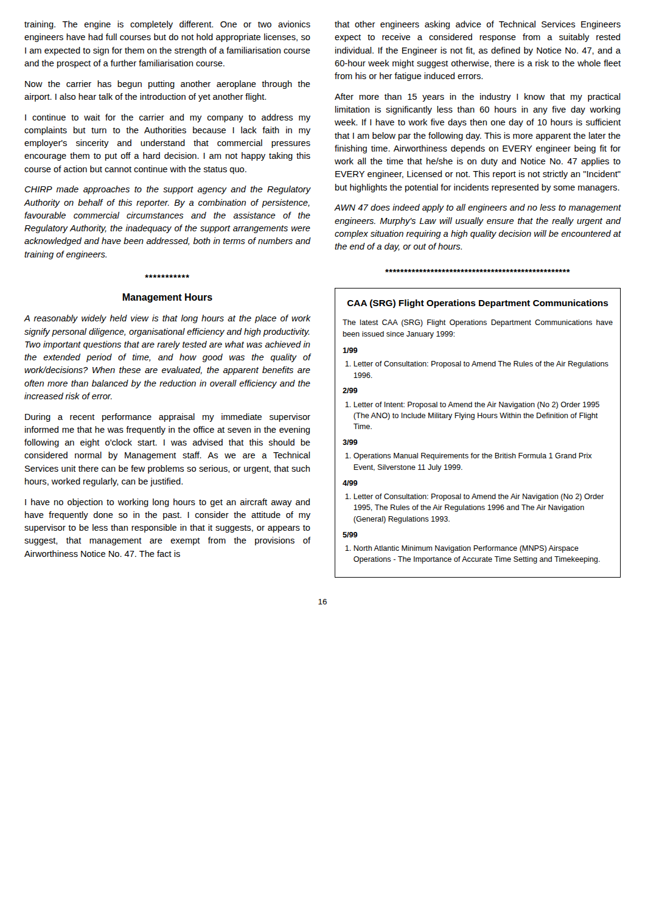training. The engine is completely different. One or two avionics engineers have had full courses but do not hold appropriate licenses, so I am expected to sign for them on the strength of a familiarisation course and the prospect of a further familiarisation course.
Now the carrier has begun putting another aeroplane through the airport. I also hear talk of the introduction of yet another flight.
I continue to wait for the carrier and my company to address my complaints but turn to the Authorities because I lack faith in my employer's sincerity and understand that commercial pressures encourage them to put off a hard decision. I am not happy taking this course of action but cannot continue with the status quo.
CHIRP made approaches to the support agency and the Regulatory Authority on behalf of this reporter. By a combination of persistence, favourable commercial circumstances and the assistance of the Regulatory Authority, the inadequacy of the support arrangements were acknowledged and have been addressed, both in terms of numbers and training of engineers.
***********
Management Hours
A reasonably widely held view is that long hours at the place of work signify personal diligence, organisational efficiency and high productivity. Two important questions that are rarely tested are what was achieved in the extended period of time, and how good was the quality of work/decisions? When these are evaluated, the apparent benefits are often more than balanced by the reduction in overall efficiency and the increased risk of error.
During a recent performance appraisal my immediate supervisor informed me that he was frequently in the office at seven in the evening following an eight o'clock start. I was advised that this should be considered normal by Management staff. As we are a Technical Services unit there can be few problems so serious, or urgent, that such hours, worked regularly, can be justified.
I have no objection to working long hours to get an aircraft away and have frequently done so in the past. I consider the attitude of my supervisor to be less than responsible in that it suggests, or appears to suggest, that management are exempt from the provisions of Airworthiness Notice No. 47. The fact is
that other engineers asking advice of Technical Services Engineers expect to receive a considered response from a suitably rested individual. If the Engineer is not fit, as defined by Notice No. 47, and a 60-hour week might suggest otherwise, there is a risk to the whole fleet from his or her fatigue induced errors.
After more than 15 years in the industry I know that my practical limitation is significantly less than 60 hours in any five day working week. If I have to work five days then one day of 10 hours is sufficient that I am below par the following day. This is more apparent the later the finishing time. Airworthiness depends on EVERY engineer being fit for work all the time that he/she is on duty and Notice No. 47 applies to EVERY engineer, Licensed or not. This report is not strictly an "Incident" but highlights the potential for incidents represented by some managers.
AWN 47 does indeed apply to all engineers and no less to management engineers. Murphy's Law will usually ensure that the really urgent and complex situation requiring a high quality decision will be encountered at the end of a day, or out of hours.
*************************************************
CAA (SRG) Flight Operations Department Communications
The latest CAA (SRG) Flight Operations Department Communications have been issued since January 1999:
1/99
Letter of Consultation: Proposal to Amend The Rules of the Air Regulations 1996.
2/99
Letter of Intent: Proposal to Amend the Air Navigation (No 2) Order 1995 (The ANO) to Include Military Flying Hours Within the Definition of Flight Time.
3/99
Operations Manual Requirements for the British Formula 1 Grand Prix Event, Silverstone 11 July 1999.
4/99
Letter of Consultation: Proposal to Amend the Air Navigation (No 2) Order 1995, The Rules of the Air Regulations 1996 and The Air Navigation (General) Regulations 1993.
5/99
North Atlantic Minimum Navigation Performance (MNPS) Airspace Operations - The Importance of Accurate Time Setting and Timekeeping.
16